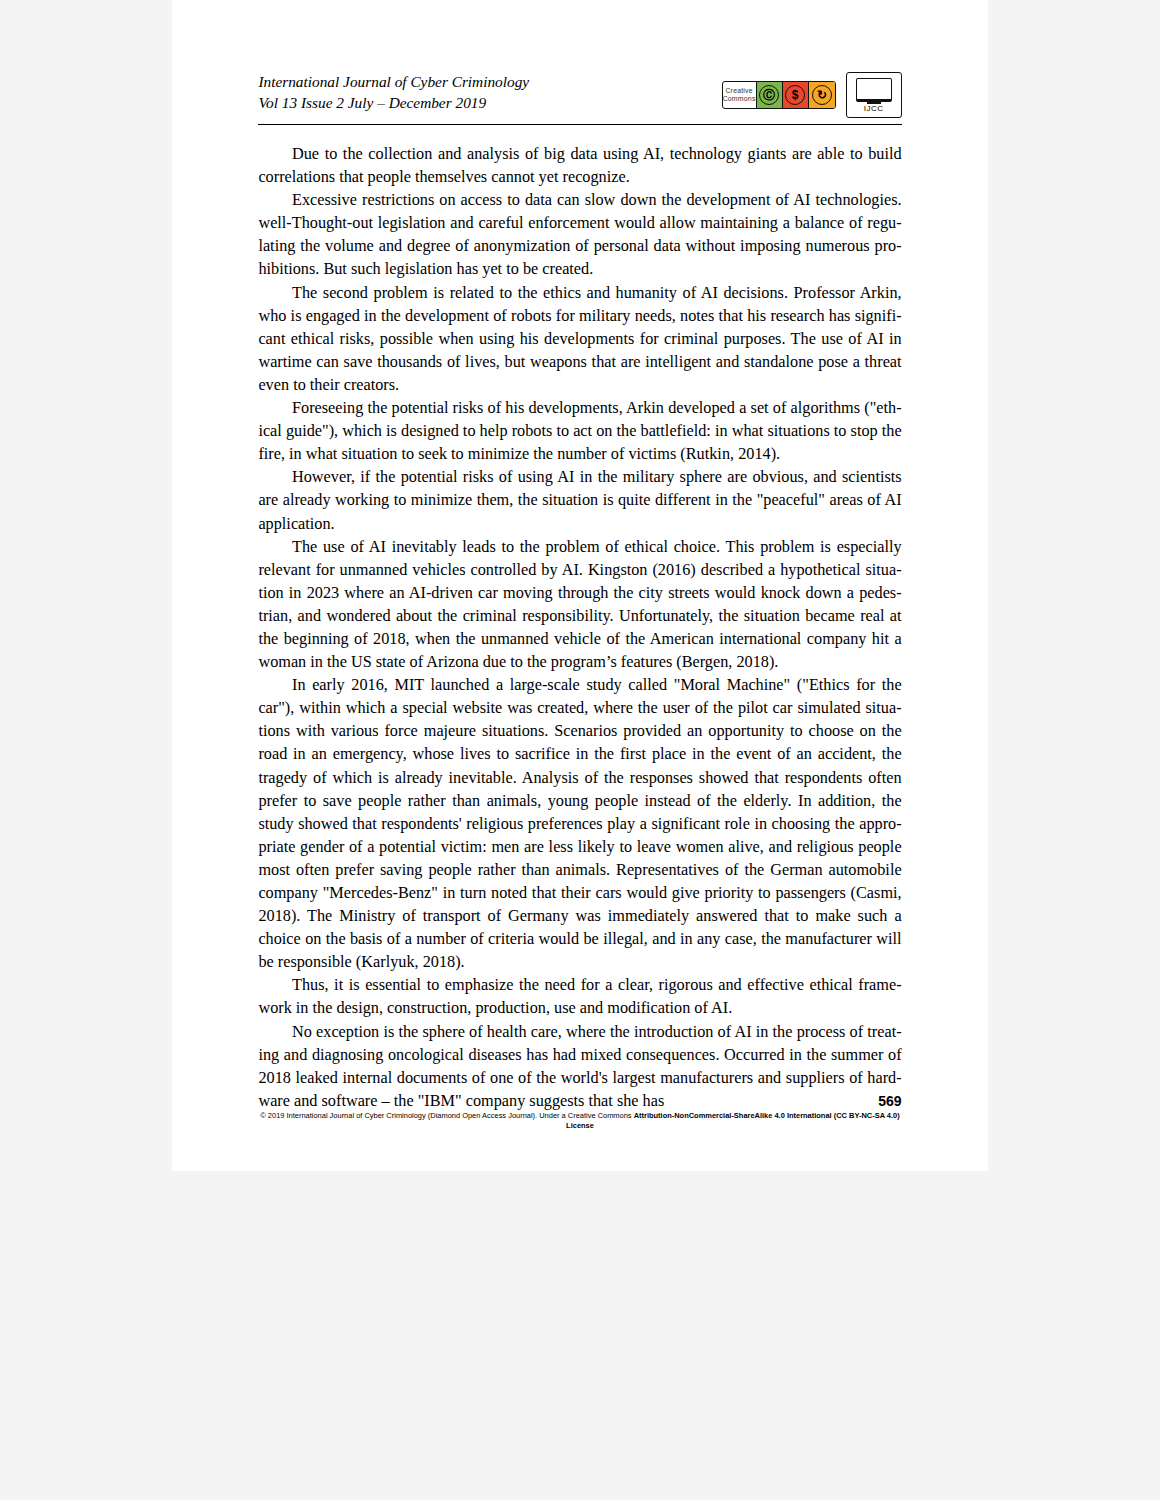International Journal of Cyber Criminology
Vol 13 Issue 2 July – December 2019
Creative Commons
Ⓒ
$
↻
IJCC
Due to the collection and analysis of big data using AI, technology giants are able to build correlations that people themselves cannot yet recognize.
Excessive restrictions on access to data can slow down the development of AI technologies. well-Thought-out legislation and careful enforcement would allow maintaining a balance of regulating the volume and degree of anonymization of personal data without imposing numerous prohibitions. But such legislation has yet to be created.
The second problem is related to the ethics and humanity of AI decisions. Professor Arkin, who is engaged in the development of robots for military needs, notes that his research has significant ethical risks, possible when using his developments for criminal purposes. The use of AI in wartime can save thousands of lives, but weapons that are intelligent and standalone pose a threat even to their creators.
Foreseeing the potential risks of his developments, Arkin developed a set of algorithms ("ethical guide"), which is designed to help robots to act on the battlefield: in what situations to stop the fire, in what situation to seek to minimize the number of victims (Rutkin, 2014).
However, if the potential risks of using AI in the military sphere are obvious, and scientists are already working to minimize them, the situation is quite different in the "peaceful" areas of AI application.
The use of AI inevitably leads to the problem of ethical choice. This problem is especially relevant for unmanned vehicles controlled by AI. Kingston (2016) described a hypothetical situation in 2023 where an AI-driven car moving through the city streets would knock down a pedestrian, and wondered about the criminal responsibility. Unfortunately, the situation became real at the beginning of 2018, when the unmanned vehicle of the American international company hit a woman in the US state of Arizona due to the program’s features (Bergen, 2018).
In early 2016, MIT launched a large-scale study called "Moral Machine" ("Ethics for the car"), within which a special website was created, where the user of the pilot car simulated situations with various force majeure situations. Scenarios provided an opportunity to choose on the road in an emergency, whose lives to sacrifice in the first place in the event of an accident, the tragedy of which is already inevitable. Analysis of the responses showed that respondents often prefer to save people rather than animals, young people instead of the elderly. In addition, the study showed that respondents' religious preferences play a significant role in choosing the appropriate gender of a potential victim: men are less likely to leave women alive, and religious people most often prefer saving people rather than animals. Representatives of the German automobile company "Mercedes-Benz" in turn noted that their cars would give priority to passengers (Casmi, 2018). The Ministry of transport of Germany was immediately answered that to make such a choice on the basis of a number of criteria would be illegal, and in any case, the manufacturer will be responsible (Karlyuk, 2018).
Thus, it is essential to emphasize the need for a clear, rigorous and effective ethical framework in the design, construction, production, use and modification of AI.
No exception is the sphere of health care, where the introduction of AI in the process of treating and diagnosing oncological diseases has had mixed consequences. Occurred in the summer of 2018 leaked internal documents of one of the world's largest manufacturers and suppliers of hardware and software – the "IBM" company suggests that she has
569
© 2019 International Journal of Cyber Criminology (Diamond Open Access Journal). Under a Creative Commons Attribution-NonCommercial-ShareAlike 4.0 International (CC BY-NC-SA 4.0) License